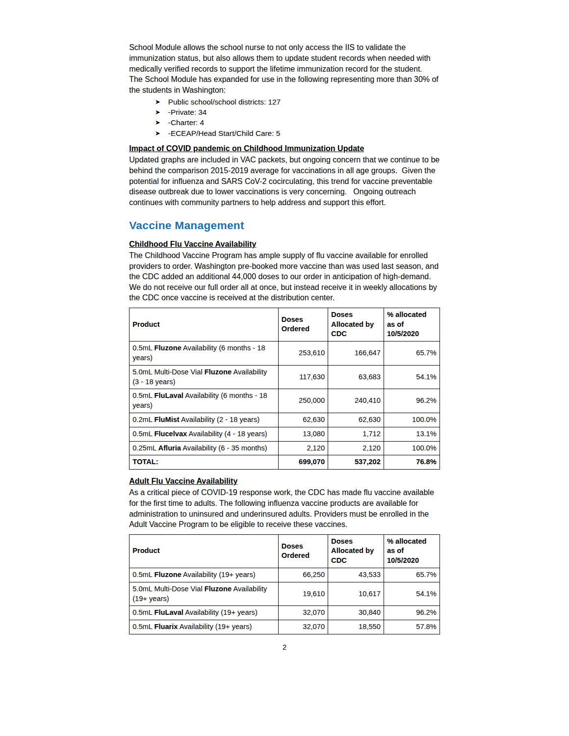School Module allows the school nurse to not only access the IIS to validate the immunization status, but also allows them to update student records when needed with medically verified records to support the lifetime immunization record for the student. The School Module has expanded for use in the following representing more than 30% of the students in Washington:
Public school/school districts: 127
-Private: 34
-Charter: 4
-ECEAP/Head Start/Child Care: 5
Impact of COVID pandemic on Childhood Immunization Update
Updated graphs are included in VAC packets, but ongoing concern that we continue to be behind the comparison 2015-2019 average for vaccinations in all age groups. Given the potential for influenza and SARS CoV-2 cocirculating, this trend for vaccine preventable disease outbreak due to lower vaccinations is very concerning. Ongoing outreach continues with community partners to help address and support this effort.
Vaccine Management
Childhood Flu Vaccine Availability
The Childhood Vaccine Program has ample supply of flu vaccine available for enrolled providers to order. Washington pre-booked more vaccine than was used last season, and the CDC added an additional 44,000 doses to our order in anticipation of high-demand. We do not receive our full order all at once, but instead receive it in weekly allocations by the CDC once vaccine is received at the distribution center.
| Product | Doses Ordered | Doses Allocated by CDC | % allocated as of 10/5/2020 |
| --- | --- | --- | --- |
| 0.5mL Fluzone Availability (6 months - 18 years) | 253,610 | 166,647 | 65.7% |
| 5.0mL Multi-Dose Vial Fluzone Availability (3 - 18 years) | 117,630 | 63,683 | 54.1% |
| 0.5mL FluLaval Availability (6 months - 18 years) | 250,000 | 240,410 | 96.2% |
| 0.2mL FluMist Availability (2 - 18 years) | 62,630 | 62,630 | 100.0% |
| 0.5mL Flucelvax Availability (4 - 18 years) | 13,080 | 1,712 | 13.1% |
| 0.25mL Afluria Availability (6 - 35 months) | 2,120 | 2,120 | 100.0% |
| TOTAL: | 699,070 | 537,202 | 76.8% |
Adult Flu Vaccine Availability
As a critical piece of COVID-19 response work, the CDC has made flu vaccine available for the first time to adults. The following influenza vaccine products are available for administration to uninsured and underinsured adults. Providers must be enrolled in the Adult Vaccine Program to be eligible to receive these vaccines.
| Product | Doses Ordered | Doses Allocated by CDC | % allocated as of 10/5/2020 |
| --- | --- | --- | --- |
| 0.5mL Fluzone Availability (19+ years) | 66,250 | 43,533 | 65.7% |
| 5.0mL Multi-Dose Vial Fluzone Availability (19+ years) | 19,610 | 10,617 | 54.1% |
| 0.5mL FluLaval Availability (19+ years) | 32,070 | 30,840 | 96.2% |
| 0.5mL Fluarix Availability (19+ years) | 32,070 | 18,550 | 57.8% |
2